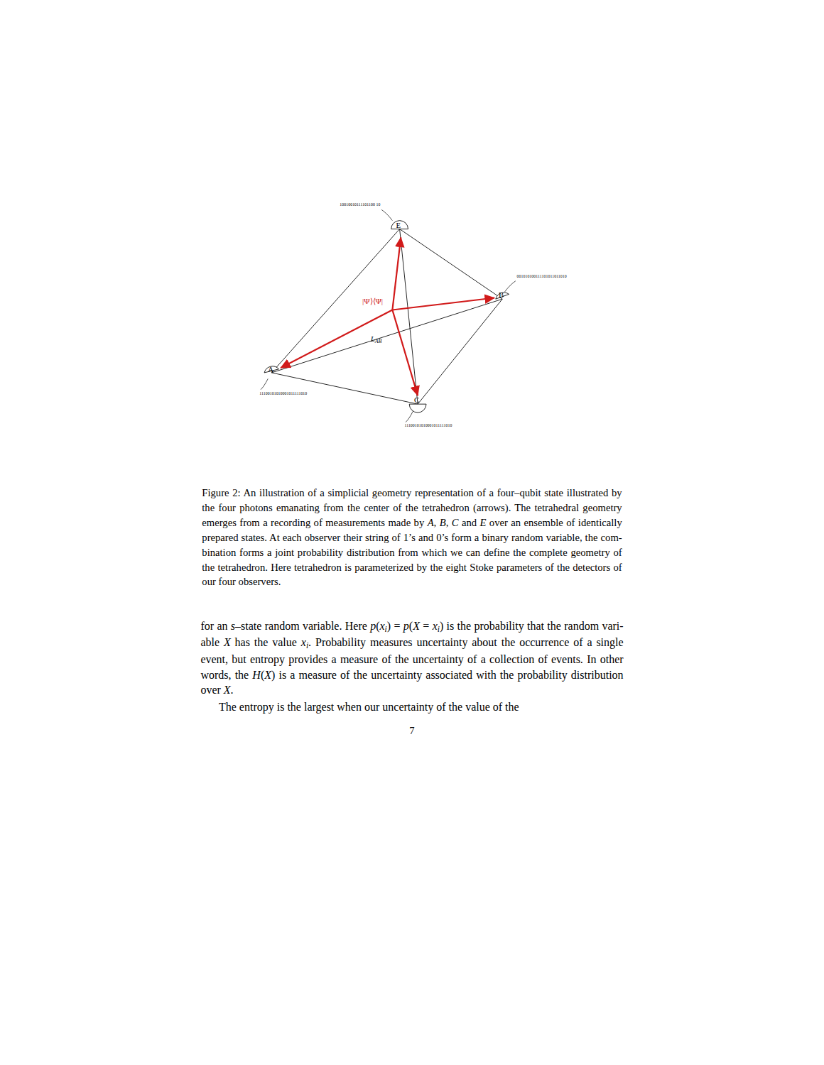|Ψ⟩⟨Ψ| LAB E 10010010111101100 10 B 001010100111101011011010 A 11100101010001011111010 C 11100101010001011111010
Figure 2: An illustration of a simplicial geometry representation of a four–qubit state illustrated by the four photons emanating from the center of the tetrahedron (arrows). The tetrahedral geometry emerges from a recording of measurements made by A, B, C and E over an ensemble of identically prepared states. At each observer their string of 1’s and 0’s form a binary random variable, the combination forms a joint probability distribution from which we can define the complete geometry of the tetrahedron. Here tetrahedron is parameterized by the eight Stoke parameters of the detectors of our four observers.
for an s–state random variable. Here p(xi) = p(X = xi) is the probability that the random variable X has the value xi. Probability measures uncertainty about the occurrence of a single event, but entropy provides a measure of the uncertainty of a collection of events. In other words, the H(X) is a measure of the uncertainty associated with the probability distribution over X.
The entropy is the largest when our uncertainty of the value of the
7